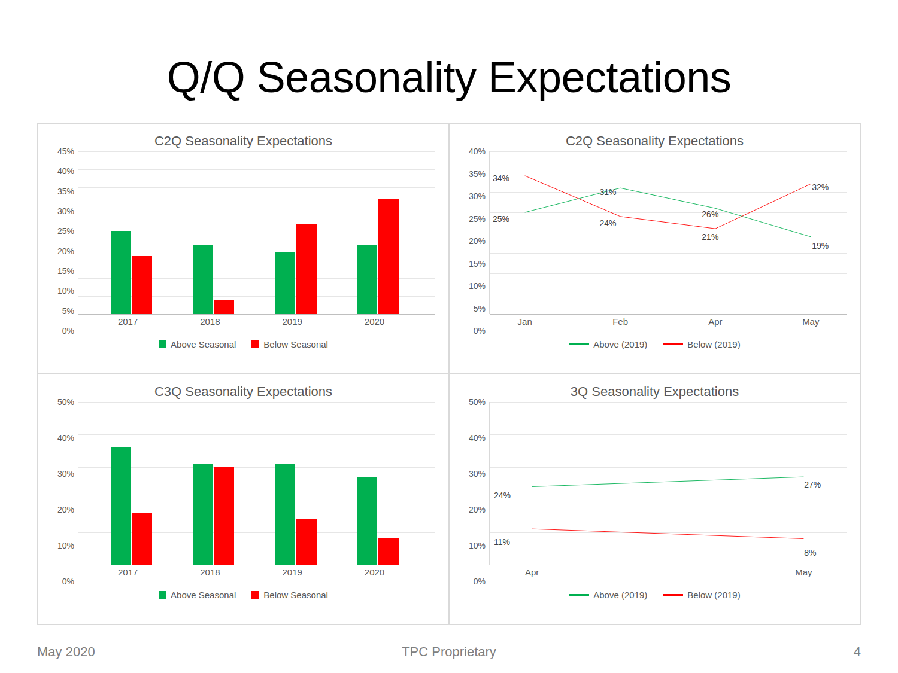Q/Q Seasonality Expectations
C2Q Seasonality Expectations
45%
40%
35%
30%
25%
20%
15%
10%
5%
0%
2017
2018
2019
2020
Above Seasonal
Below Seasonal
C2Q Seasonality Expectations
40%
35%
30%
25%
20%
15%
10%
5%
0%
34%
25%
31%
24%
26%
21%
32%
19%
Jan
Feb
Apr
May
Above (2019)
Below (2019)
C3Q Seasonality Expectations
50%
40%
30%
20%
10%
0%
2017
2018
2019
2020
Above Seasonal
Below Seasonal
3Q Seasonality Expectations
50%
40%
30%
20%
10%
0%
24%
11%
27%
8%
Apr
May
Above (2019)
Below (2019)
May 2020
TPC Proprietary
4